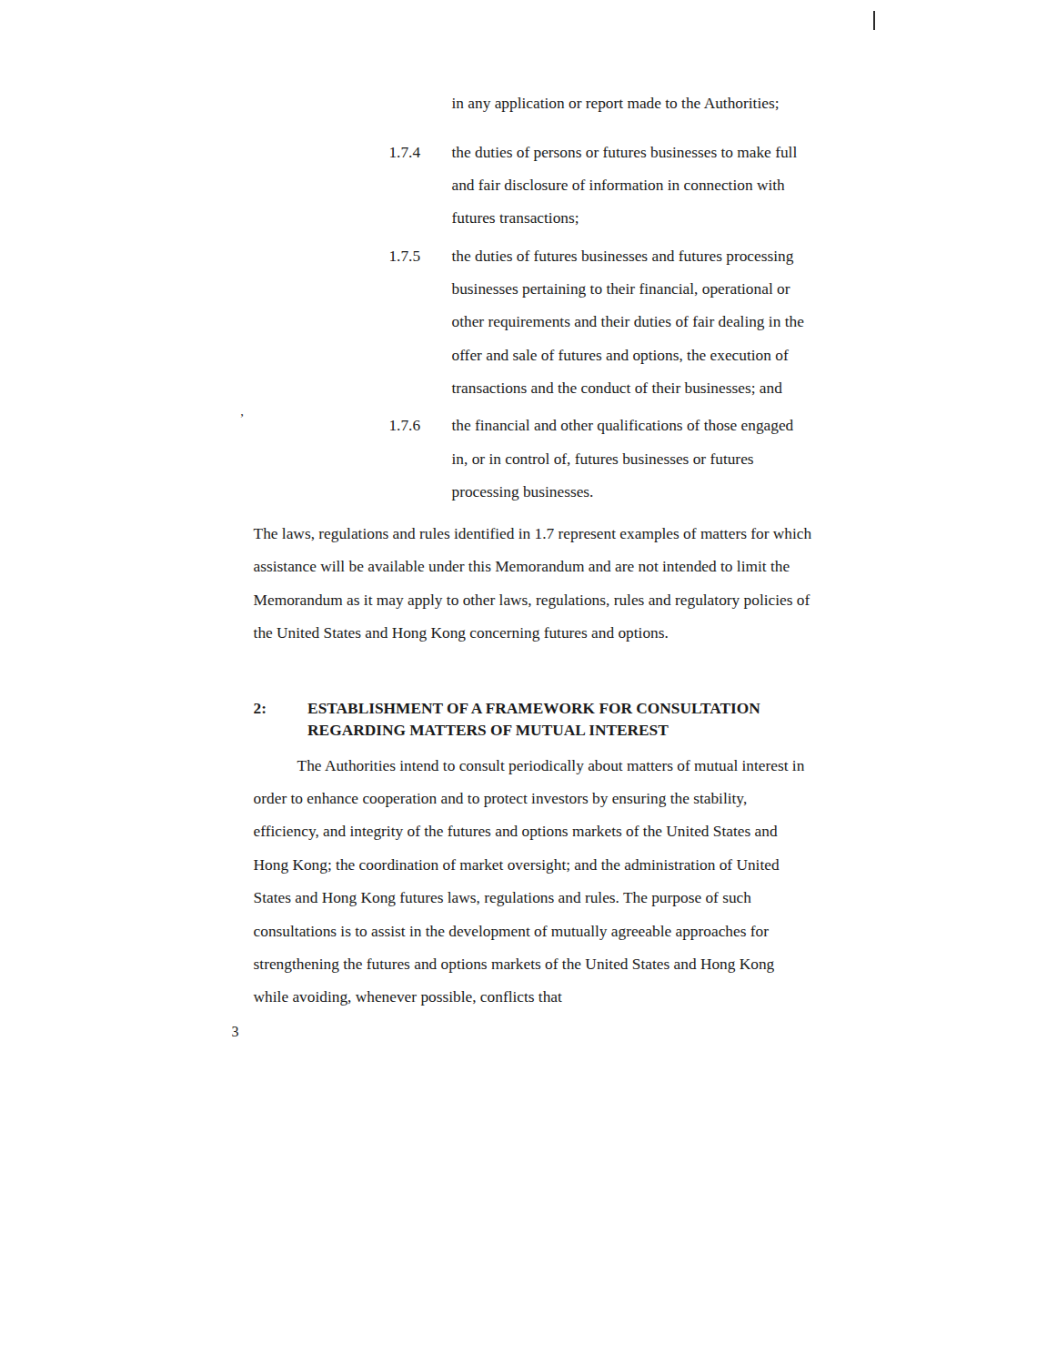in any application or report made to the Authorities;
1.7.4 the duties of persons or futures businesses to make full and fair disclosure of information in connection with futures transactions;
1.7.5 the duties of futures businesses and futures processing businesses pertaining to their financial, operational or other requirements and their duties of fair dealing in the offer and sale of futures and options, the execution of transactions and the conduct of their businesses; and
1.7.6 the financial and other qualifications of those engaged in, or in control of, futures businesses or futures processing businesses.
The laws, regulations and rules identified in 1.7 represent examples of matters for which assistance will be available under this Memorandum and are not intended to limit the Memorandum as it may apply to other laws, regulations, rules and regulatory policies of the United States and Hong Kong concerning futures and options.
2: Establishment of a Framework for Consultation Regarding Matters of Mutual Interest
The Authorities intend to consult periodically about matters of mutual interest in order to enhance cooperation and to protect investors by ensuring the stability, efficiency, and integrity of the futures and options markets of the United States and Hong Kong; the coordination of market oversight; and the administration of United States and Hong Kong futures laws, regulations and rules. The purpose of such consultations is to assist in the development of mutually agreeable approaches for strengthening the futures and options markets of the United States and Hong Kong while avoiding, whenever possible, conflicts that
,
3